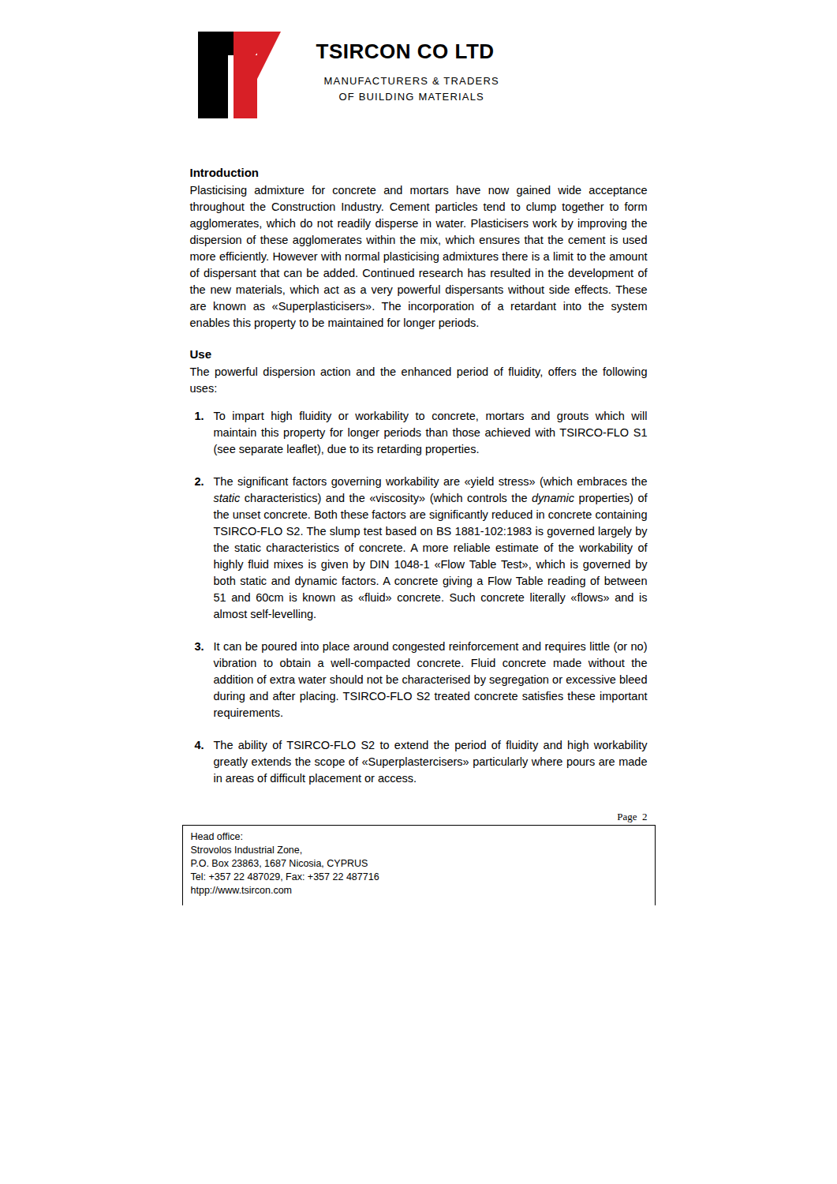TSIRCON CO LTD
MANUFACTURERS & TRADERS
OF BUILDING MATERIALS
Introduction
Plasticising admixture for concrete and mortars have now gained wide acceptance throughout the Construction Industry. Cement particles tend to clump together to form agglomerates, which do not readily disperse in water. Plasticisers work by improving the dispersion of these agglomerates within the mix, which ensures that the cement is used more efficiently. However with normal plasticising admixtures there is a limit to the amount of dispersant that can be added. Continued research has resulted in the development of the new materials, which act as a very powerful dispersants without side effects. These are known as «Superplasticisers». The incorporation of a retardant into the system enables this property to be maintained for longer periods.
Use
The powerful dispersion action and the enhanced period of fluidity, offers the following uses:
To impart high fluidity or workability to concrete, mortars and grouts which will maintain this property for longer periods than those achieved with TSIRCO-FLO S1 (see separate leaflet), due to its retarding properties.
The significant factors governing workability are «yield stress» (which embraces the static characteristics) and the «viscosity» (which controls the dynamic properties) of the unset concrete. Both these factors are significantly reduced in concrete containing TSIRCO-FLO S2. The slump test based on BS 1881-102:1983 is governed largely by the static characteristics of concrete. A more reliable estimate of the workability of highly fluid mixes is given by DIN 1048-1 «Flow Table Test», which is governed by both static and dynamic factors. A concrete giving a Flow Table reading of between 51 and 60cm is known as «fluid» concrete. Such concrete literally «flows» and is almost self-levelling.
It can be poured into place around congested reinforcement and requires little (or no) vibration to obtain a well-compacted concrete. Fluid concrete made without the addition of extra water should not be characterised by segregation or excessive bleed during and after placing. TSIRCO-FLO S2 treated concrete satisfies these important requirements.
The ability of TSIRCO-FLO S2 to extend the period of fluidity and high workability greatly extends the scope of «Superplastercisers» particularly where pours are made in areas of difficult placement or access.
Page 2
Head office:
Strovolos Industrial Zone,
P.O. Box 23863, 1687 Nicosia, CYPRUS
Tel: +357 22 487029, Fax: +357 22 487716
htpp://www.tsircon.com